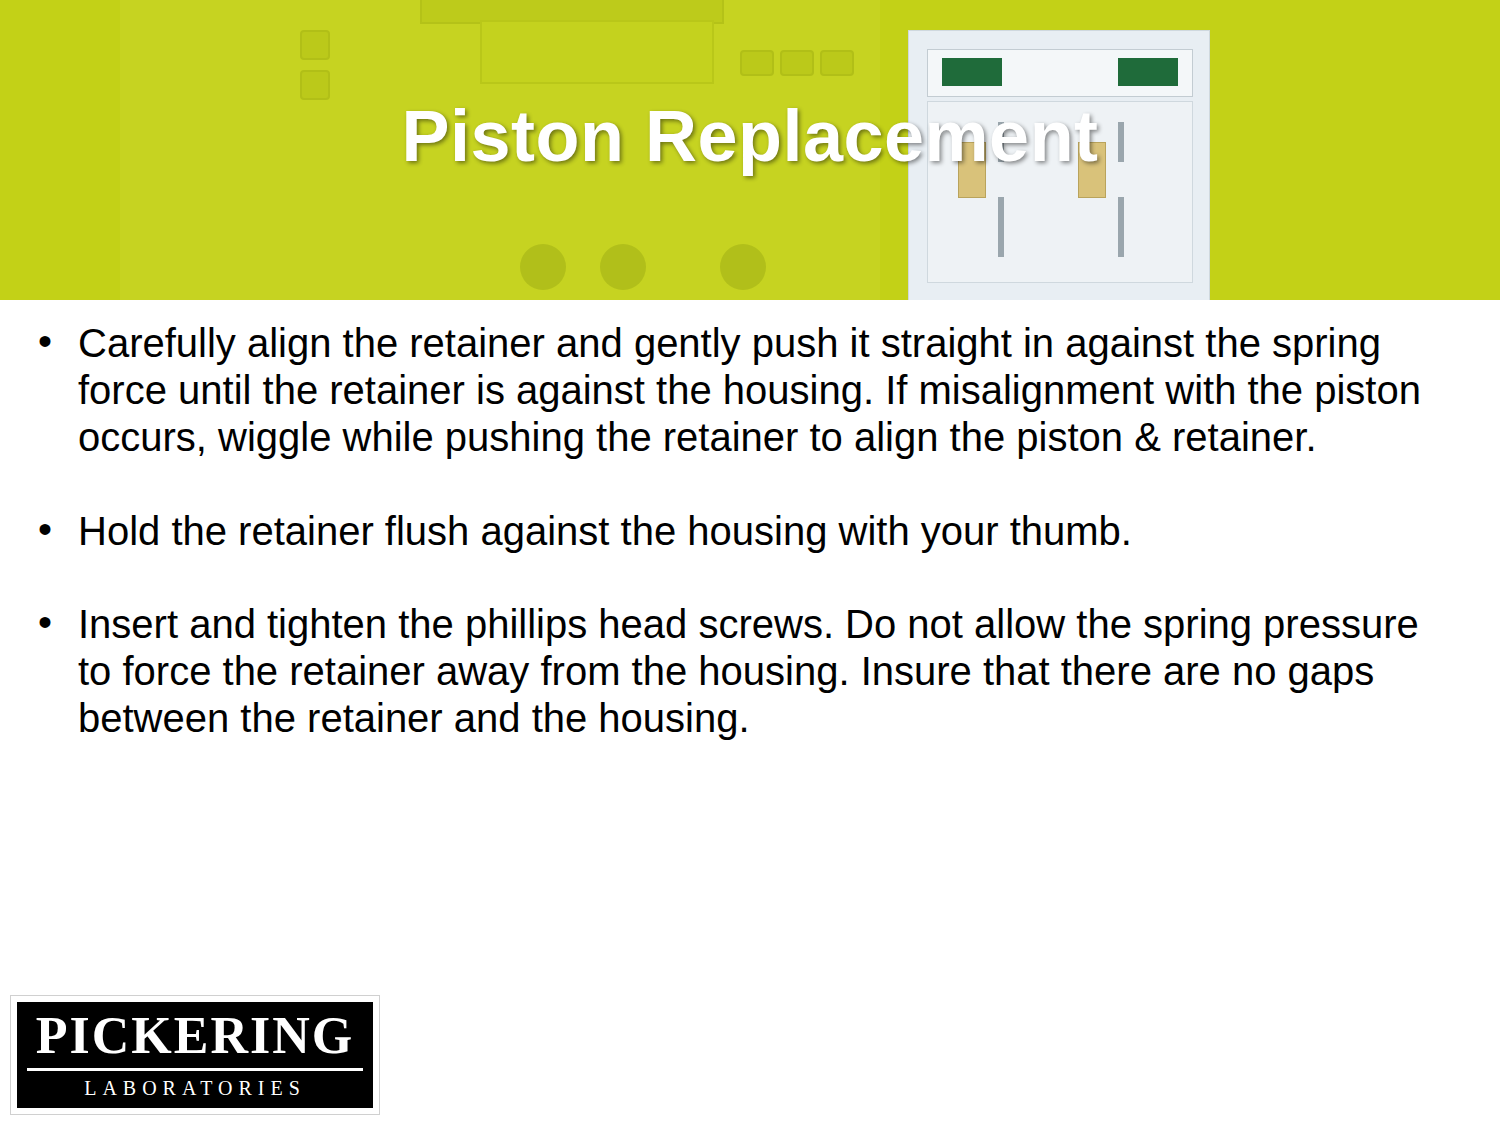Piston Replacement
Carefully align the retainer and gently push it straight in against the spring force until the retainer is against the housing. If misalignment with the piston occurs, wiggle while pushing the retainer to align the piston & retainer.
Hold the retainer flush against the housing with your thumb.
Insert and tighten the phillips head screws. Do not allow the spring pressure to force the retainer away from the housing. Insure that there are no gaps between the retainer and the housing.
PICKERING
LABORATORIES